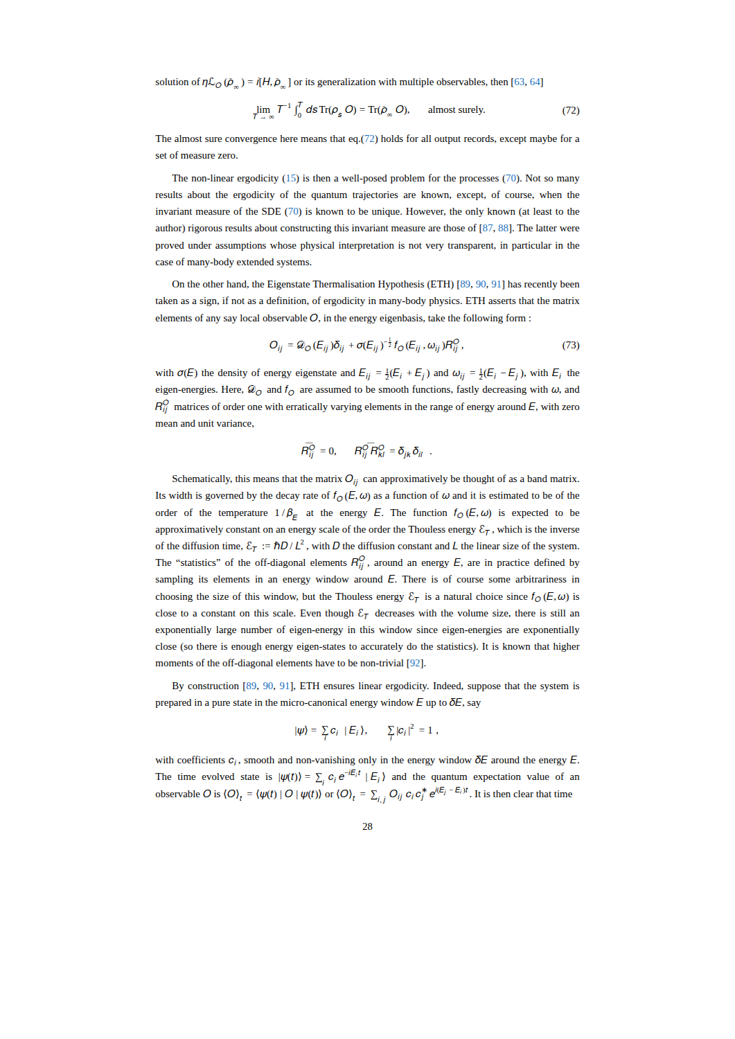solution of ηℒO(ρˉ∞)=i[H,ρˉ∞] or its generalization with multiple observables, then [63, 64]
lim T→∞ T−1 ∫ 0 T ds Tr (ρsO) = Tr(ρˉ∞O) , almost surely. (72)
The almost sure convergence here means that eq.(72) holds for all output records, except maybe for a set of measure zero.
The non-linear ergodicity (15) is then a well-posed problem for the processes (70). Not so many results about the ergodicity of the quantum trajectories are known, except, of course, when the invariant measure of the SDE (70) is known to be unique. However, the only known (at least to the author) rigorous results about constructing this invariant measure are those of [87, 88]. The latter were proved under assumptions whose physical interpretation is not very transparent, in particular in the case of many-body extended systems.
On the other hand, the Eigenstate Thermalisation Hypothesis (ETH) [89, 90, 91] has recently been taken as a sign, if not as a definition, of ergodicity in many-body physics. ETH asserts that the matrix elements of any say local observable O, in the energy eigenbasis, take the following form :
Oij = 𝒟O (Eij) δij + σ(Eij) −12 fO (Eij,ωij) RijO , (73)
with σ(E) the density of energy eigenstate and Eij=12(Ei+Ej) and ωij=12(Ei−Ej), with Ei the eigen-energies. Here, 𝒟O and fO are assumed to be smooth functions, fastly decreasing with ω, and RijO matrices of order one with erratically varying elements in the range of energy around E, with zero mean and unit variance,
RijO― =0, RijORklO― = δjk δil .
Schematically, this means that the matrix Oij can approximatively be thought of as a band matrix. Its width is governed by the decay rate of fO(E,ω) as a function of ω and it is estimated to be of the order of the temperature 1/βE at the energy E. The function fO(E,ω) is expected to be approximatively constant on an energy scale of the order the Thouless energy ℰT, which is the inverse of the diffusion time, ℰT:=ℏD/L2, with D the diffusion constant and L the linear size of the system. The “statistics” of the off-diagonal elements RijO, around an energy E, are in practice defined by sampling its elements in an energy window around E. There is of course some arbitrariness in choosing the size of this window, but the Thouless energy ℰT is a natural choice since fO(E,ω) is close to a constant on this scale. Even though ℰT decreases with the volume size, there is still an exponentially large number of eigen-energy in this window since eigen-energies are exponentially close (so there is enough energy eigen-states to accurately do the statistics). It is known that higher moments of the off-diagonal elements have to be non-trivial [92].
By construction [89, 90, 91], ETH ensures linear ergodicity. Indeed, suppose that the system is prepared in a pure state in the micro-canonical energy window E up to δE, say
|ψ⟩ = ∑i ci |Ei⟩ , ∑i |ci|2 =1 ,
with coefficients ci, smooth and non-vanishing only in the energy window δE around the energy E. The time evolved state is |ψ(t)⟩=∑icie−iEit|Ei⟩ and the quantum expectation value of an observable O is ⟨O⟩t=⟨ψ(t)|O|ψ(t)⟩ or ⟨O⟩t=∑i,jOijcicj∗ei(Ej−Ei)t. It is then clear that time
28